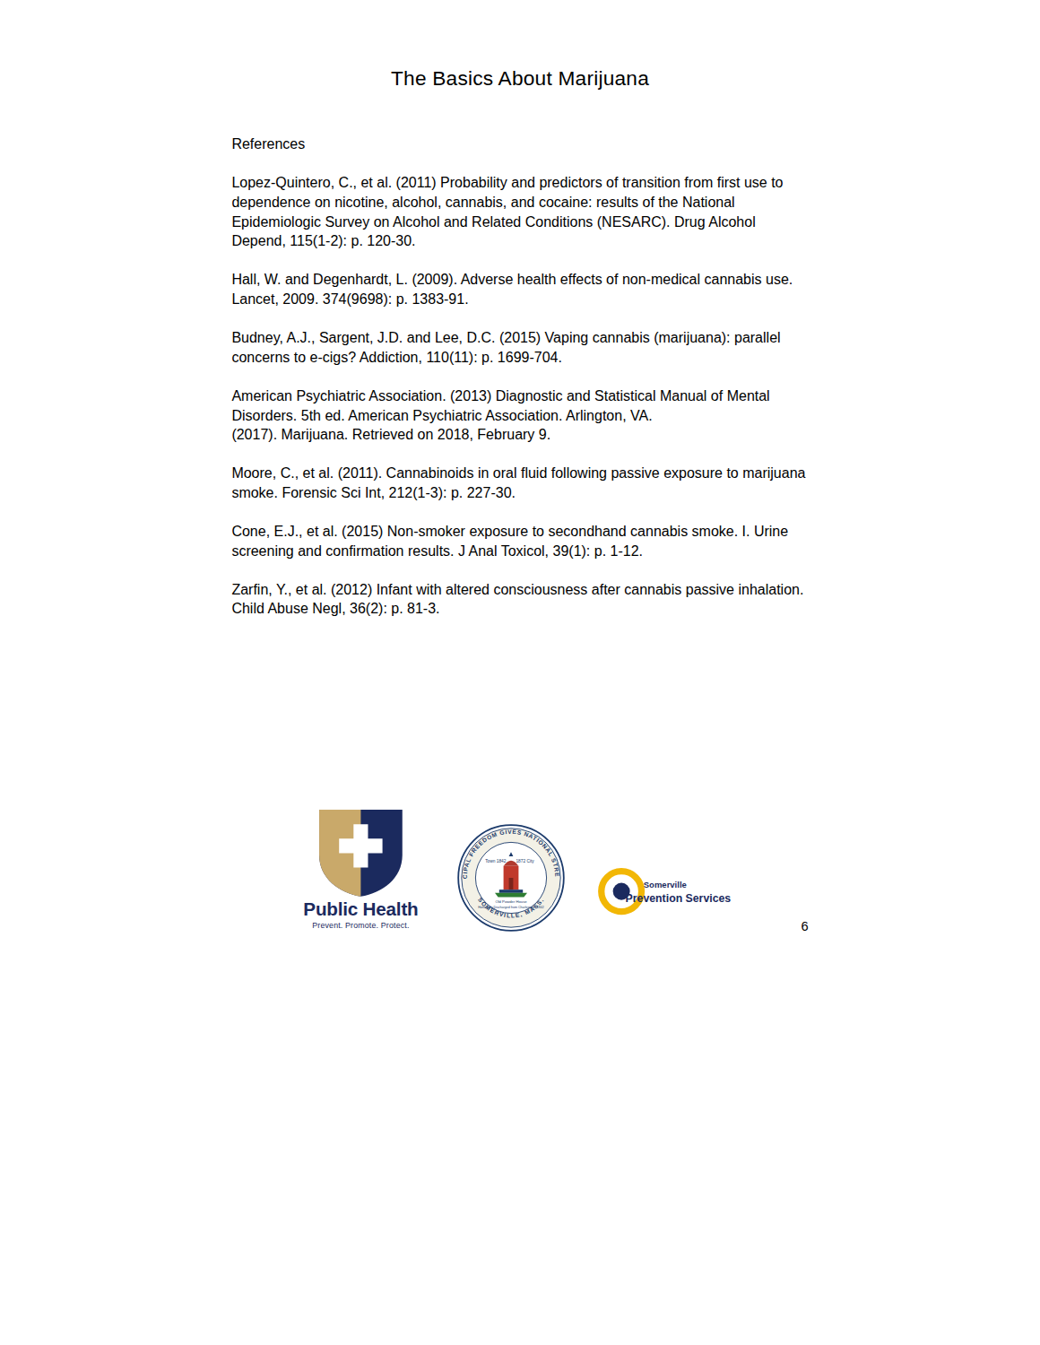The Basics About Marijuana
References
Lopez-Quintero, C., et al. (2011) Probability and predictors of transition from first use to dependence on nicotine, alcohol, cannabis, and cocaine: results of the National Epidemiologic Survey on Alcohol and Related Conditions (NESARC). Drug Alcohol Depend, 115(1-2): p. 120-30.
Hall, W. and Degenhardt, L. (2009). Adverse health effects of non-medical cannabis use. Lancet, 2009. 374(9698): p. 1383-91.
Budney, A.J., Sargent, J.D. and Lee, D.C. (2015) Vaping cannabis (marijuana): parallel concerns to e-cigs? Addiction, 110(11): p. 1699-704.
American Psychiatric Association. (2013) Diagnostic and Statistical Manual of Mental Disorders. 5th ed. American Psychiatric Association. Arlington, VA.
(2017). Marijuana. Retrieved on 2018, February 9.
Moore, C., et al. (2011). Cannabinoids in oral fluid following passive exposure to marijuana smoke. Forensic Sci Int, 212(1-3): p. 227-30.
Cone, E.J., et al. (2015) Non-smoker exposure to secondhand cannabis smoke. I. Urine screening and confirmation results. J Anal Toxicol, 39(1): p. 1-12.
Zarfin, Y., et al. (2012) Infant with altered consciousness after cannabis passive inhalation. Child Abuse Negl, 36(2): p. 81-3.
Public Health
Prevent. Promote. Protect.
MUNICIPAL FREEDOM GIVES NATIONAL STRENGTH SOMERVILLE, MASS. Town 1842 1872 City Old Powder House Honorably Discharged from Charlestown 1842
Somerville Prevention Services
6